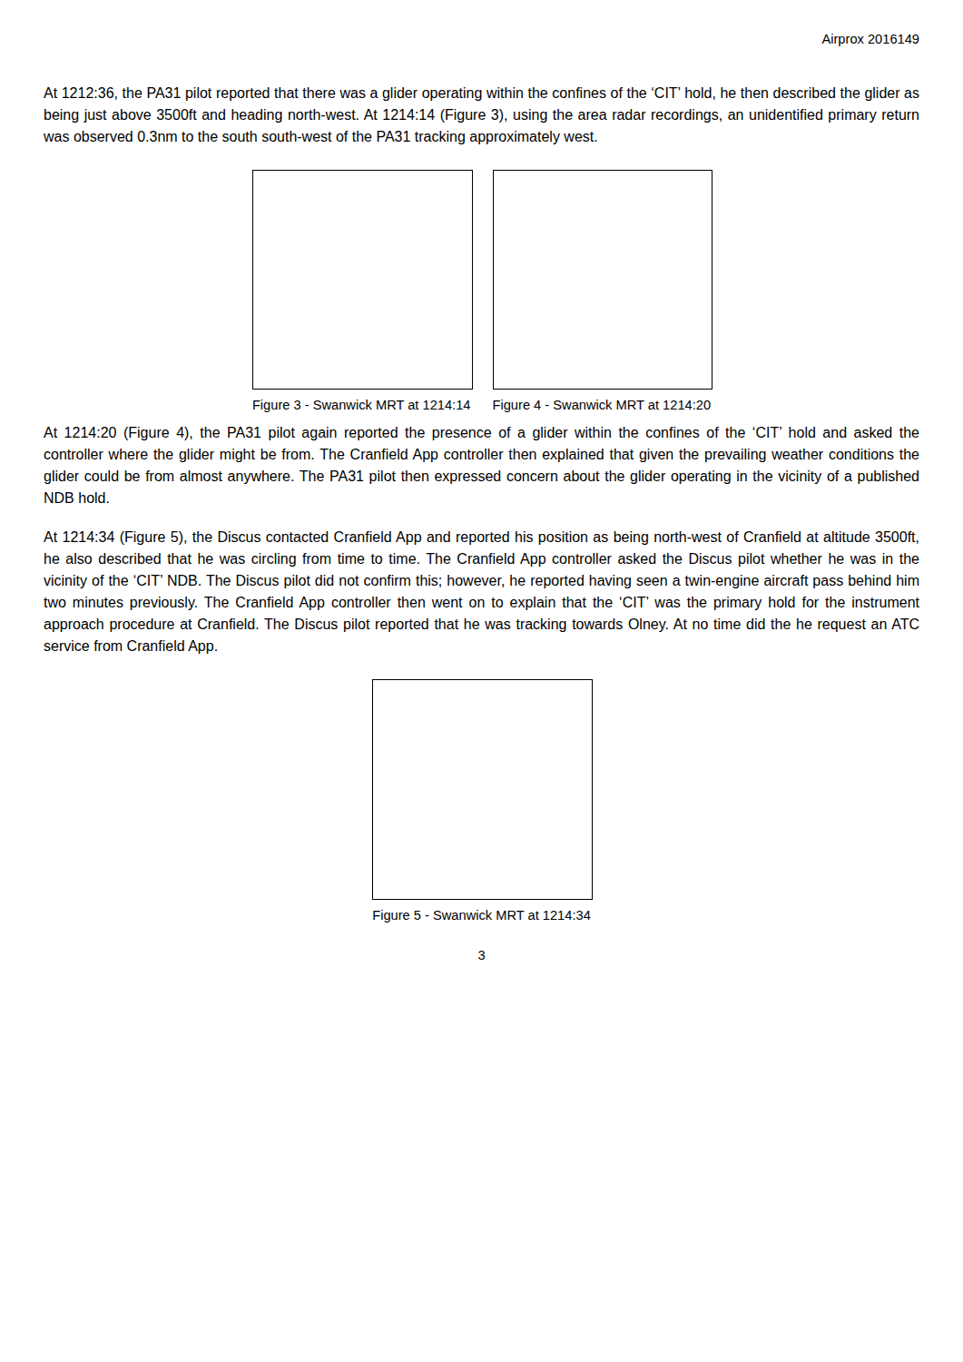Airprox 2016149
At 1212:36, the PA31 pilot reported that there was a glider operating within the confines of the ‘CIT’ hold, he then described the glider as being just above 3500ft and heading north-west. At 1214:14 (Figure 3), using the area radar recordings, an unidentified primary return was observed 0.3nm to the south south-west of the PA31 tracking approximately west.
Figure 3 - Swanwick MRT at 1214:14
Figure 4 - Swanwick MRT at 1214:20
At 1214:20 (Figure 4), the PA31 pilot again reported the presence of a glider within the confines of the ‘CIT’ hold and asked the controller where the glider might be from. The Cranfield App controller then explained that given the prevailing weather conditions the glider could be from almost anywhere. The PA31 pilot then expressed concern about the glider operating in the vicinity of a published NDB hold.
At 1214:34 (Figure 5), the Discus contacted Cranfield App and reported his position as being north-west of Cranfield at altitude 3500ft, he also described that he was circling from time to time. The Cranfield App controller asked the Discus pilot whether he was in the vicinity of the ‘CIT’ NDB. The Discus pilot did not confirm this; however, he reported having seen a twin-engine aircraft pass behind him two minutes previously. The Cranfield App controller then went on to explain that the ‘CIT’ was the primary hold for the instrument approach procedure at Cranfield. The Discus pilot reported that he was tracking towards Olney. At no time did the he request an ATC service from Cranfield App.
Figure 5 - Swanwick MRT at 1214:34
3